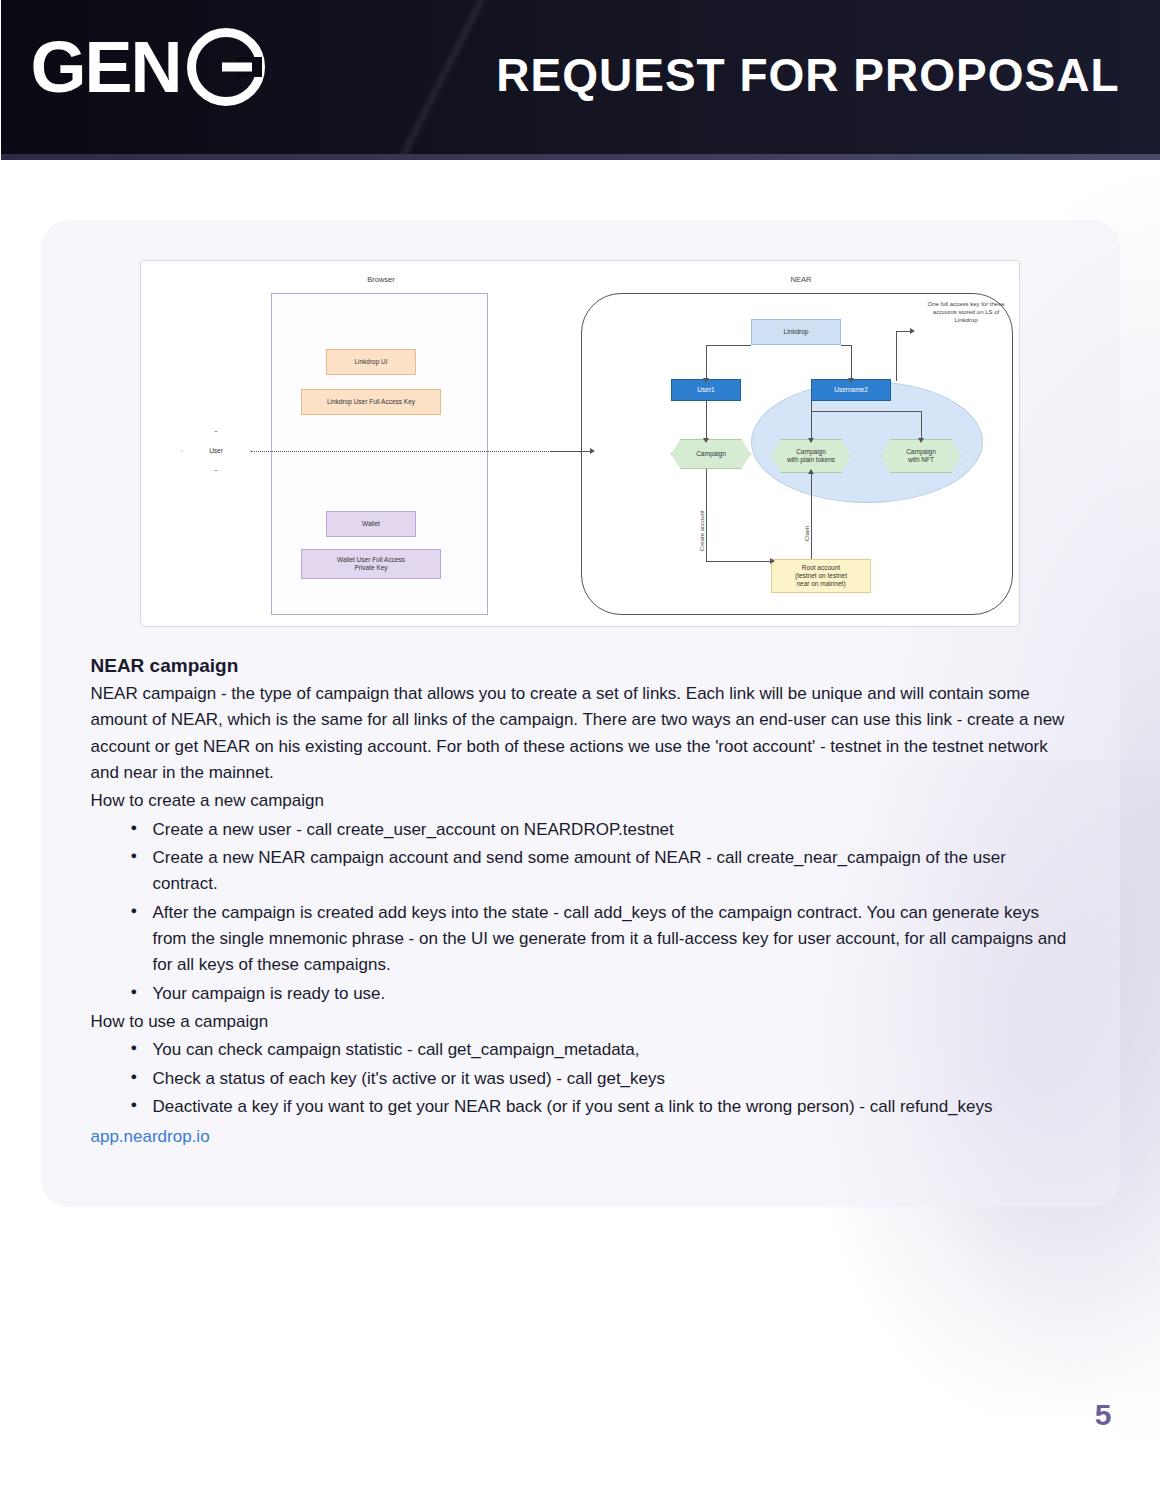GEN
REQUEST FOR PROPOSAL
Browser
NEAR
Linkdrop UI
Linkdrop User Full Access Key
Wallet
Wallet User Full Access
Private Key
User
Linkdrop
User1
Username2
Campaign
Campaign
with plain tokens
Campaign
with NFT
Root account
(testnet on testnet
near on mainnet)
One full access key for these
accounts stored on LS of
Linkdrop
Create account
Claim
NEAR campaign
NEAR campaign - the type of campaign that allows you to create a set of links. Each link will be unique and will contain some amount of NEAR, which is the same for all links of the campaign. There are two ways an end-user can use this link - create a new account or get NEAR on his existing account. For both of these actions we use the 'root account' - testnet in the testnet network and near in the mainnet.
How to create a new campaign
Create a new user - call create_user_account on NEARDROP.testnet
Create a new NEAR campaign account and send some amount of NEAR - call create_near_campaign of the user contract.
After the campaign is created add keys into the state - call add_keys of the campaign contract. You can generate keys from the single mnemonic phrase - on the UI we generate from it a full-access key for user account, for all campaigns and for all keys of these campaigns.
Your campaign is ready to use.
How to use a campaign
You can check campaign statistic - call get_campaign_metadata,
Check a status of each key (it's active or it was used) - call get_keys
Deactivate a key if you want to get your NEAR back (or if you sent a link to the wrong person) - call refund_keys
app.neardrop.io
5